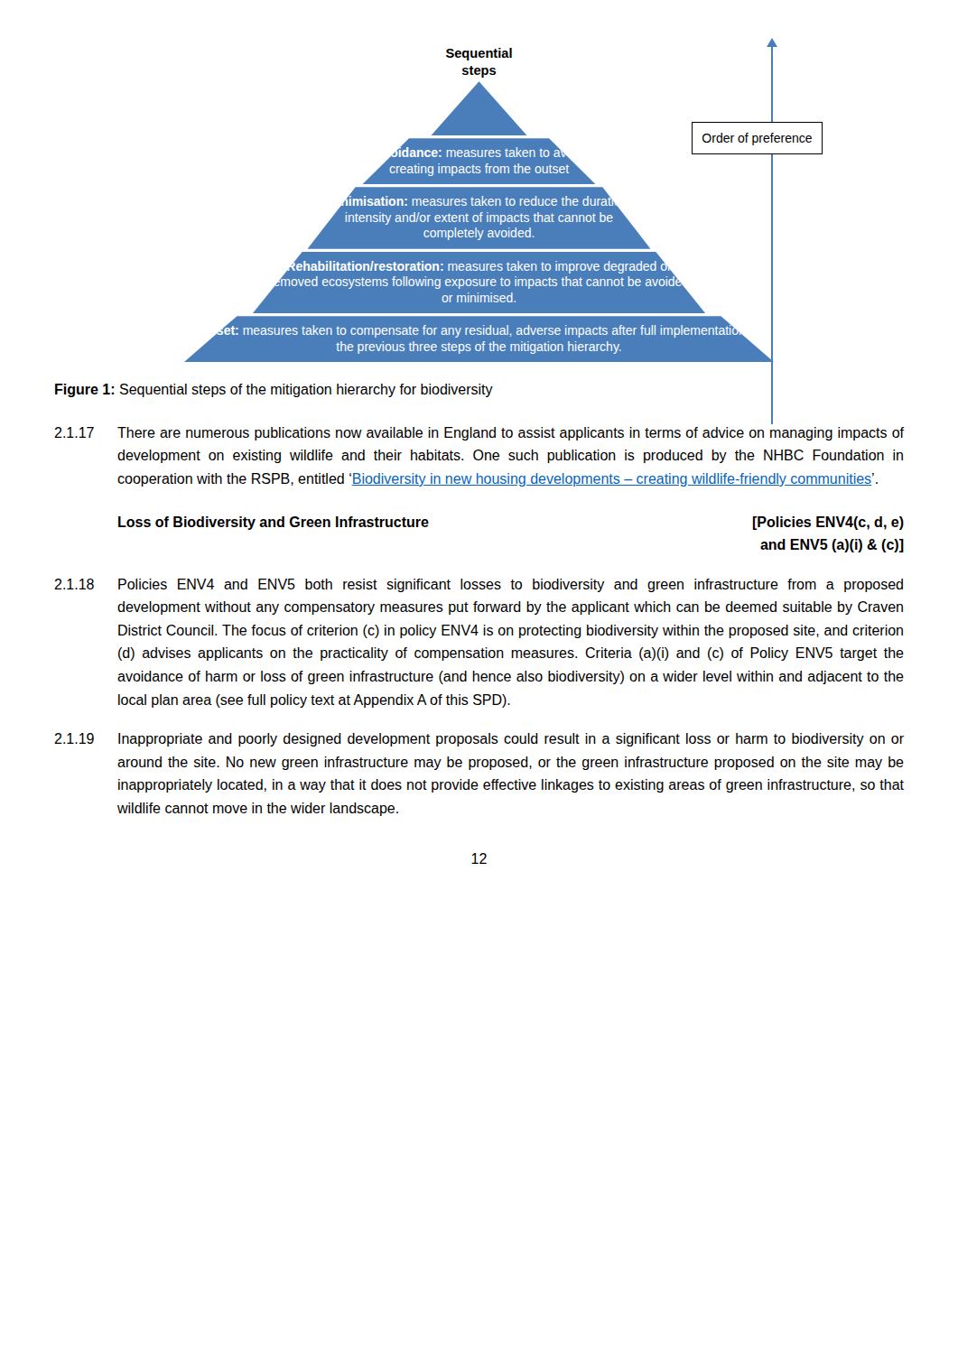Order of preference
Sequential
steps
Avoidance: measures taken to avoid creating impacts from the outset
Minimisation: measures taken to reduce the duration, intensity and/or extent of impacts that cannot be completely avoided.
Rehabilitation/restoration: measures taken to improve degraded or removed ecosystems following exposure to impacts that cannot be avoided or minimised.
Offset: measures taken to compensate for any residual, adverse impacts after full implementation of the previous three steps of the mitigation hierarchy.
Figure 1: Sequential steps of the mitigation hierarchy for biodiversity
2.1.17
There are numerous publications now available in England to assist applicants in terms of advice on managing impacts of development on existing wildlife and their habitats. One such publication is produced by the NHBC Foundation in cooperation with the RSPB, entitled ‘Biodiversity in new housing developments – creating wildlife-friendly communities’.
Loss of Biodiversity and Green Infrastructure
[Policies ENV4(c, d, e)
and ENV5 (a)(i) & (c)]
2.1.18
Policies ENV4 and ENV5 both resist significant losses to biodiversity and green infrastructure from a proposed development without any compensatory measures put forward by the applicant which can be deemed suitable by Craven District Council. The focus of criterion (c) in policy ENV4 is on protecting biodiversity within the proposed site, and criterion (d) advises applicants on the practicality of compensation measures. Criteria (a)(i) and (c) of Policy ENV5 target the avoidance of harm or loss of green infrastructure (and hence also biodiversity) on a wider level within and adjacent to the local plan area (see full policy text at Appendix A of this SPD).
2.1.19
Inappropriate and poorly designed development proposals could result in a significant loss or harm to biodiversity on or around the site. No new green infrastructure may be proposed, or the green infrastructure proposed on the site may be inappropriately located, in a way that it does not provide effective linkages to existing areas of green infrastructure, so that wildlife cannot move in the wider landscape.
12